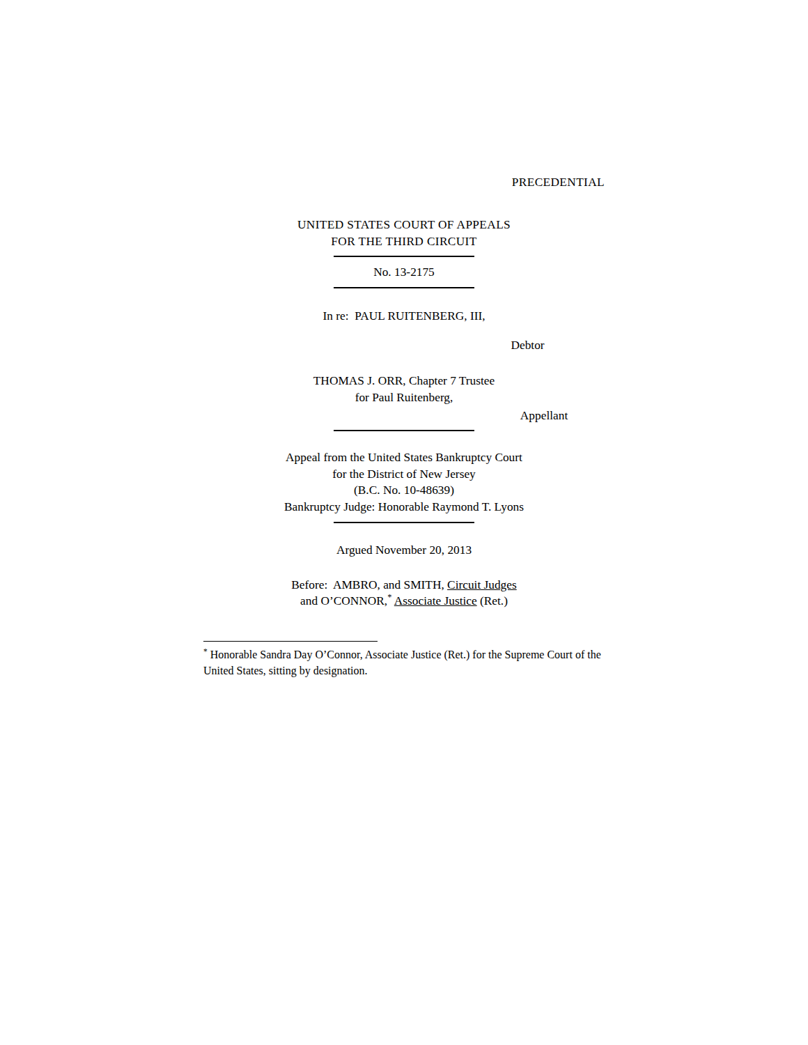PRECEDENTIAL
UNITED STATES COURT OF APPEALS
FOR THE THIRD CIRCUIT
No. 13-2175
In re: PAUL RUITENBERG, III,
Debtor
THOMAS J. ORR, Chapter 7 Trustee
for Paul Ruitenberg,
Appellant
Appeal from the United States Bankruptcy Court
for the District of New Jersey
(B.C. No. 10-48639)
Bankruptcy Judge: Honorable Raymond T. Lyons
Argued November 20, 2013
Before: AMBRO, and SMITH, Circuit Judges
and O’CONNOR,* Associate Justice (Ret.)
* Honorable Sandra Day O’Connor, Associate Justice (Ret.) for the Supreme Court of the United States, sitting by designation.